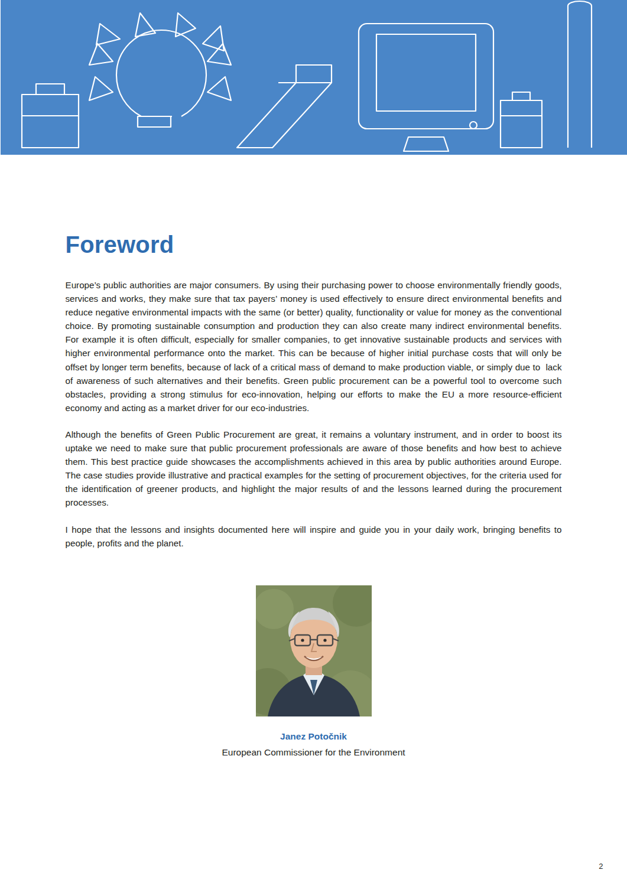Foreword
Europe’s public authorities are major consumers. By using their purchasing power to choose environmentally friendly goods, services and works, they make sure that tax payers’ money is used effectively to ensure direct environmental benefits and reduce negative environmental impacts with the same (or better) quality, functionality or value for money as the conventional choice. By promoting sustainable consumption and production they can also create many indirect environmental benefits. For example it is often difficult, especially for smaller companies, to get innovative sustainable products and services with higher environmental performance onto the market. This can be because of higher initial purchase costs that will only be offset by longer term benefits, because of lack of a critical mass of demand to make production viable, or simply due to lack of awareness of such alternatives and their benefits. Green public procurement can be a powerful tool to overcome such obstacles, providing a strong stimulus for eco-innovation, helping our efforts to make the EU a more resource-efficient economy and acting as a market driver for our eco-industries.
Although the benefits of Green Public Procurement are great, it remains a voluntary instrument, and in order to boost its uptake we need to make sure that public procurement professionals are aware of those benefits and how best to achieve them. This best practice guide showcases the accomplishments achieved in this area by public authorities around Europe. The case studies provide illustrative and practical examples for the setting of procurement objectives, for the criteria used for the identification of greener products, and highlight the major results of and the lessons learned during the procurement processes.
I hope that the lessons and insights documented here will inspire and guide you in your daily work, bringing benefits to people, profits and the planet.
Janez Potočnik
European Commissioner for the Environment
2